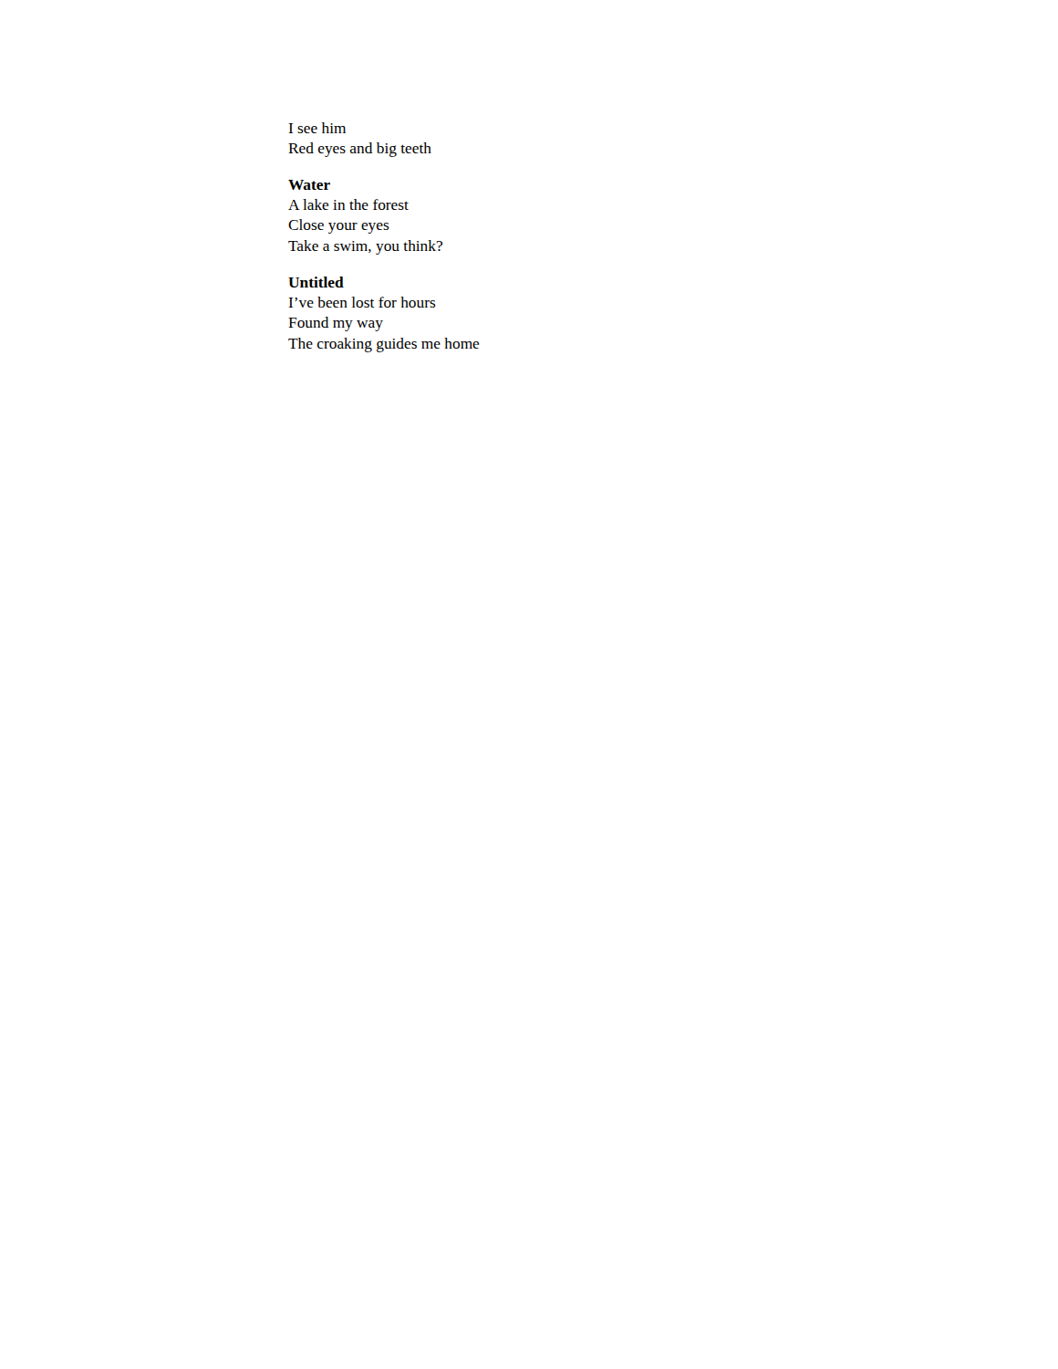I see him
Red eyes and big teeth
Water
A lake in the forest
Close your eyes
Take a swim, you think?
Untitled
I’ve been lost for hours
Found my way
The croaking guides me home